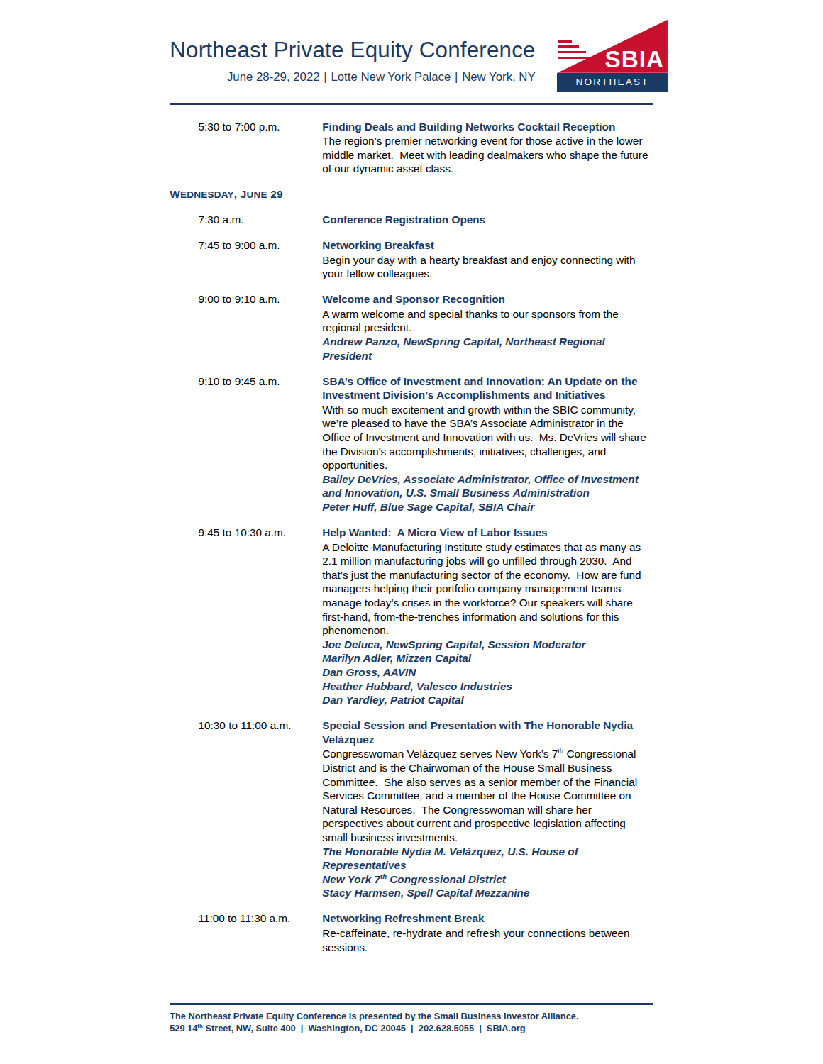Northeast Private Equity Conference
June 28-29, 2022|Lotte New York Palace|New York, NY
SBIA
NORTHEAST
| 5:30 to 7:00 p.m. | Finding Deals and Building Networks Cocktail Reception The region’s premier networking event for those active in the lower middle market. Meet with leading dealmakers who shape the future of our dynamic asset class. |
| W EDNESDAY , J UNE 29 |
| 7:30 a.m. | Conference Registration Opens |
| 7:45 to 9:00 a.m. | Networking Breakfast Begin your day with a hearty breakfast and enjoy connecting with your fellow colleagues. |
| 9:00 to 9:10 a.m. | Welcome and Sponsor Recognition A warm welcome and special thanks to our sponsors from the regional president. Andrew Panzo, NewSpring Capital, Northeast Regional President |
| 9:10 to 9:45 a.m. | SBA’s Office of Investment and Innovation: An Update on the Investment Division’s Accomplishments and Initiatives With so much excitement and growth within the SBIC community, we’re pleased to have the SBA’s Associate Administrator in the Office of Investment and Innovation with us. Ms. DeVries will share the Division’s accomplishments, initiatives, challenges, and opportunities. Bailey DeVries, Associate Administrator, Office of Investment and Innovation, U.S. Small Business Administration Peter Huff, Blue Sage Capital, SBIA Chair |
| 9:45 to 10:30 a.m. | Help Wanted: A Micro View of Labor Issues A Deloitte-Manufacturing Institute study estimates that as many as 2.1 million manufacturing jobs will go unfilled through 2030. And that’s just the manufacturing sector of the economy. How are fund managers helping their portfolio company management teams manage today’s crises in the workforce? Our speakers will share first-hand, from-the-trenches information and solutions for this phenomenon. Joe Deluca, NewSpring Capital, Session Moderator Marilyn Adler, Mizzen Capital Dan Gross, AAVIN Heather Hubbard, Valesco Industries Dan Yardley, Patriot Capital |
| 10:30 to 11:00 a.m. | Special Session and Presentation with The Honorable Nydia Velázquez Congresswoman Velázquez serves New York’s 7 th Congressional District and is the Chairwoman of the House Small Business Committee. She also serves as a senior member of the Financial Services Committee, and a member of the House Committee on Natural Resources. The Congresswoman will share her perspectives about current and prospective legislation affecting small business investments. The Honorable Nydia M. Velázquez, U.S. House of Representatives New York 7 th Congressional District Stacy Harmsen, Spell Capital Mezzanine |
| 11:00 to 11:30 a.m. | Networking Refreshment Break Re-caffeinate, re-hydrate and refresh your connections between sessions. |
The Northeast Private Equity Conference is presented by the Small Business Investor Alliance.
529 14th Street, NW, Suite 400 | Washington, DC 20045 | 202.628.5055 | SBIA.org